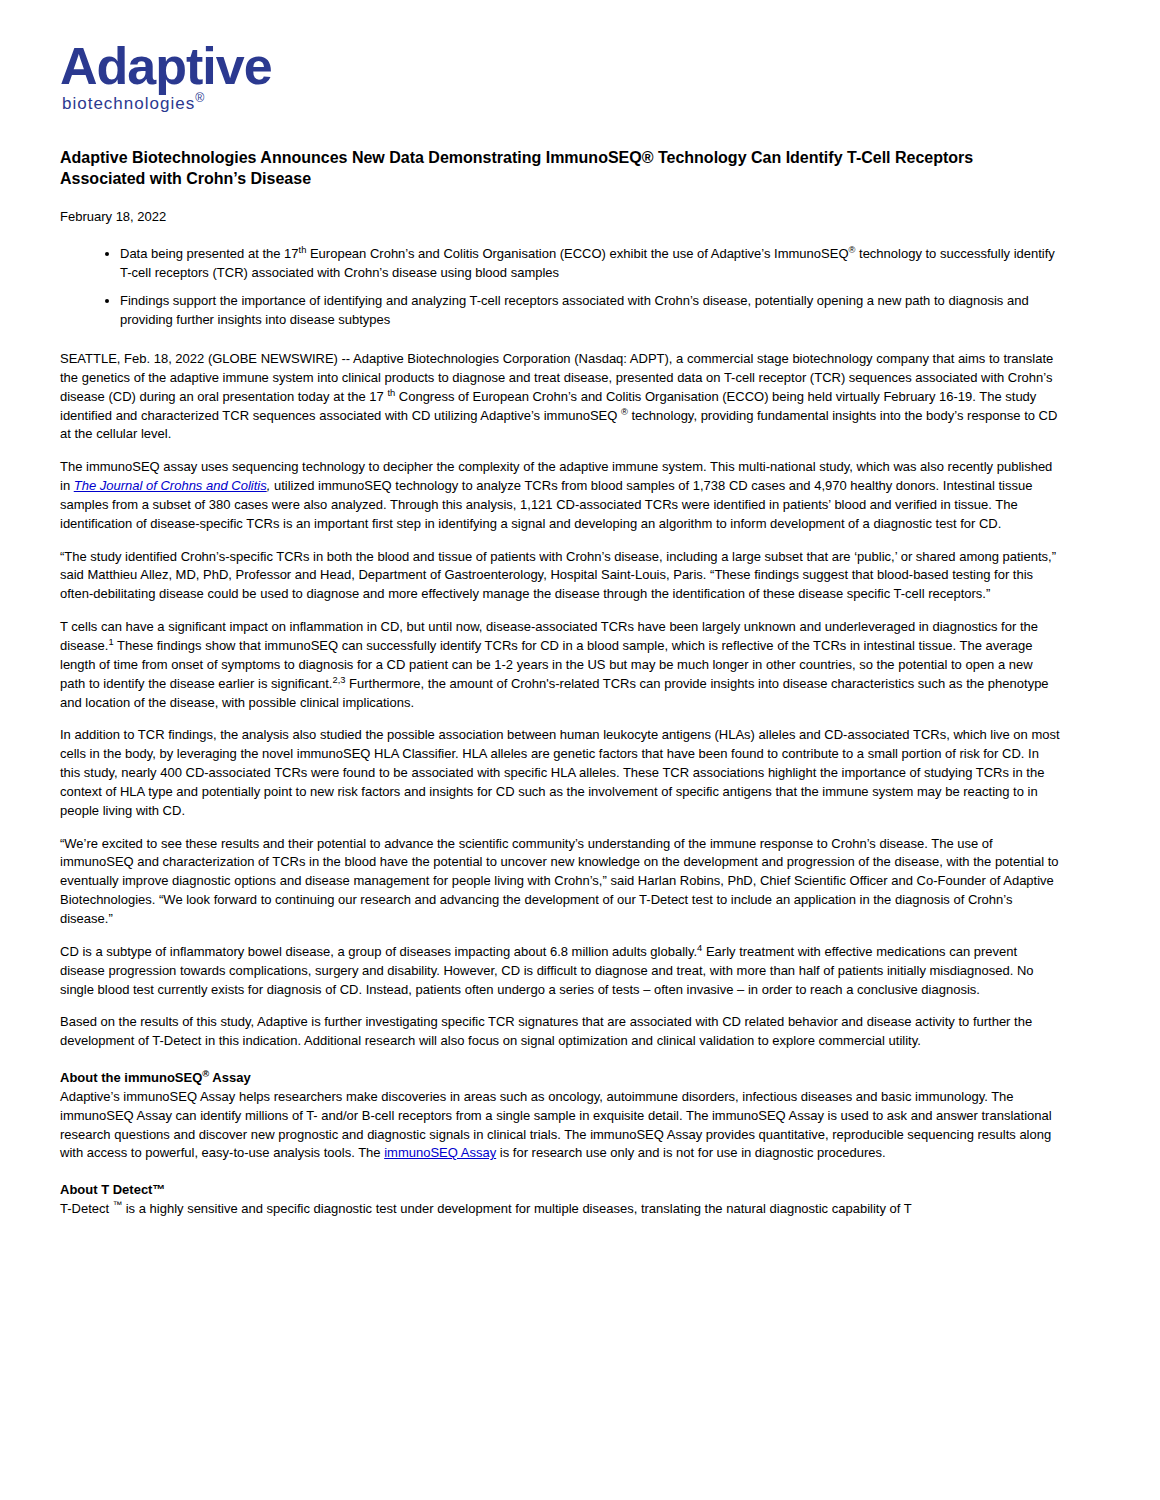Adaptive
biotechnologies®
Adaptive Biotechnologies Announces New Data Demonstrating ImmunoSEQ® Technology Can Identify T-Cell Receptors Associated with Crohn’s Disease
February 18, 2022
Data being presented at the 17th European Crohn’s and Colitis Organisation (ECCO) exhibit the use of Adaptive’s ImmunoSEQ® technology to successfully identify T-cell receptors (TCR) associated with Crohn’s disease using blood samples
Findings support the importance of identifying and analyzing T-cell receptors associated with Crohn’s disease, potentially opening a new path to diagnosis and providing further insights into disease subtypes
SEATTLE, Feb. 18, 2022 (GLOBE NEWSWIRE) -- Adaptive Biotechnologies Corporation (Nasdaq: ADPT), a commercial stage biotechnology company that aims to translate the genetics of the adaptive immune system into clinical products to diagnose and treat disease, presented data on T-cell receptor (TCR) sequences associated with Crohn’s disease (CD) during an oral presentation today at the 17 th Congress of European Crohn’s and Colitis Organisation (ECCO) being held virtually February 16-19. The study identified and characterized TCR sequences associated with CD utilizing Adaptive’s immunoSEQ ® technology, providing fundamental insights into the body’s response to CD at the cellular level.
The immunoSEQ assay uses sequencing technology to decipher the complexity of the adaptive immune system. This multi-national study, which was also recently published in The Journal of Crohns and Colitis, utilized immunoSEQ technology to analyze TCRs from blood samples of 1,738 CD cases and 4,970 healthy donors. Intestinal tissue samples from a subset of 380 cases were also analyzed. Through this analysis, 1,121 CD-associated TCRs were identified in patients’ blood and verified in tissue. The identification of disease-specific TCRs is an important first step in identifying a signal and developing an algorithm to inform development of a diagnostic test for CD.
“The study identified Crohn’s-specific TCRs in both the blood and tissue of patients with Crohn’s disease, including a large subset that are ‘public,’ or shared among patients,” said Matthieu Allez, MD, PhD, Professor and Head, Department of Gastroenterology, Hospital Saint-Louis, Paris. “These findings suggest that blood-based testing for this often-debilitating disease could be used to diagnose and more effectively manage the disease through the identification of these disease specific T-cell receptors.”
T cells can have a significant impact on inflammation in CD, but until now, disease-associated TCRs have been largely unknown and underleveraged in diagnostics for the disease.1 These findings show that immunoSEQ can successfully identify TCRs for CD in a blood sample, which is reflective of the TCRs in intestinal tissue. The average length of time from onset of symptoms to diagnosis for a CD patient can be 1-2 years in the US but may be much longer in other countries, so the potential to open a new path to identify the disease earlier is significant.2,3 Furthermore, the amount of Crohn's-related TCRs can provide insights into disease characteristics such as the phenotype and location of the disease, with possible clinical implications.
In addition to TCR findings, the analysis also studied the possible association between human leukocyte antigens (HLAs) alleles and CD-associated TCRs, which live on most cells in the body, by leveraging the novel immunoSEQ HLA Classifier. HLA alleles are genetic factors that have been found to contribute to a small portion of risk for CD. In this study, nearly 400 CD-associated TCRs were found to be associated with specific HLA alleles. These TCR associations highlight the importance of studying TCRs in the context of HLA type and potentially point to new risk factors and insights for CD such as the involvement of specific antigens that the immune system may be reacting to in people living with CD.
“We’re excited to see these results and their potential to advance the scientific community’s understanding of the immune response to Crohn’s disease. The use of immunoSEQ and characterization of TCRs in the blood have the potential to uncover new knowledge on the development and progression of the disease, with the potential to eventually improve diagnostic options and disease management for people living with Crohn’s,” said Harlan Robins, PhD, Chief Scientific Officer and Co-Founder of Adaptive Biotechnologies. “We look forward to continuing our research and advancing the development of our T-Detect test to include an application in the diagnosis of Crohn’s disease.”
CD is a subtype of inflammatory bowel disease, a group of diseases impacting about 6.8 million adults globally.4 Early treatment with effective medications can prevent disease progression towards complications, surgery and disability. However, CD is difficult to diagnose and treat, with more than half of patients initially misdiagnosed. No single blood test currently exists for diagnosis of CD. Instead, patients often undergo a series of tests – often invasive – in order to reach a conclusive diagnosis.
Based on the results of this study, Adaptive is further investigating specific TCR signatures that are associated with CD related behavior and disease activity to further the development of T-Detect in this indication. Additional research will also focus on signal optimization and clinical validation to explore commercial utility.
About the immunoSEQ® Assay
Adaptive’s immunoSEQ Assay helps researchers make discoveries in areas such as oncology, autoimmune disorders, infectious diseases and basic immunology. The immunoSEQ Assay can identify millions of T- and/or B-cell receptors from a single sample in exquisite detail. The immunoSEQ Assay is used to ask and answer translational research questions and discover new prognostic and diagnostic signals in clinical trials. The immunoSEQ Assay provides quantitative, reproducible sequencing results along with access to powerful, easy-to-use analysis tools. The immunoSEQ Assay is for research use only and is not for use in diagnostic procedures.
About T Detect™
T-Detect ™ is a highly sensitive and specific diagnostic test under development for multiple diseases, translating the natural diagnostic capability of T